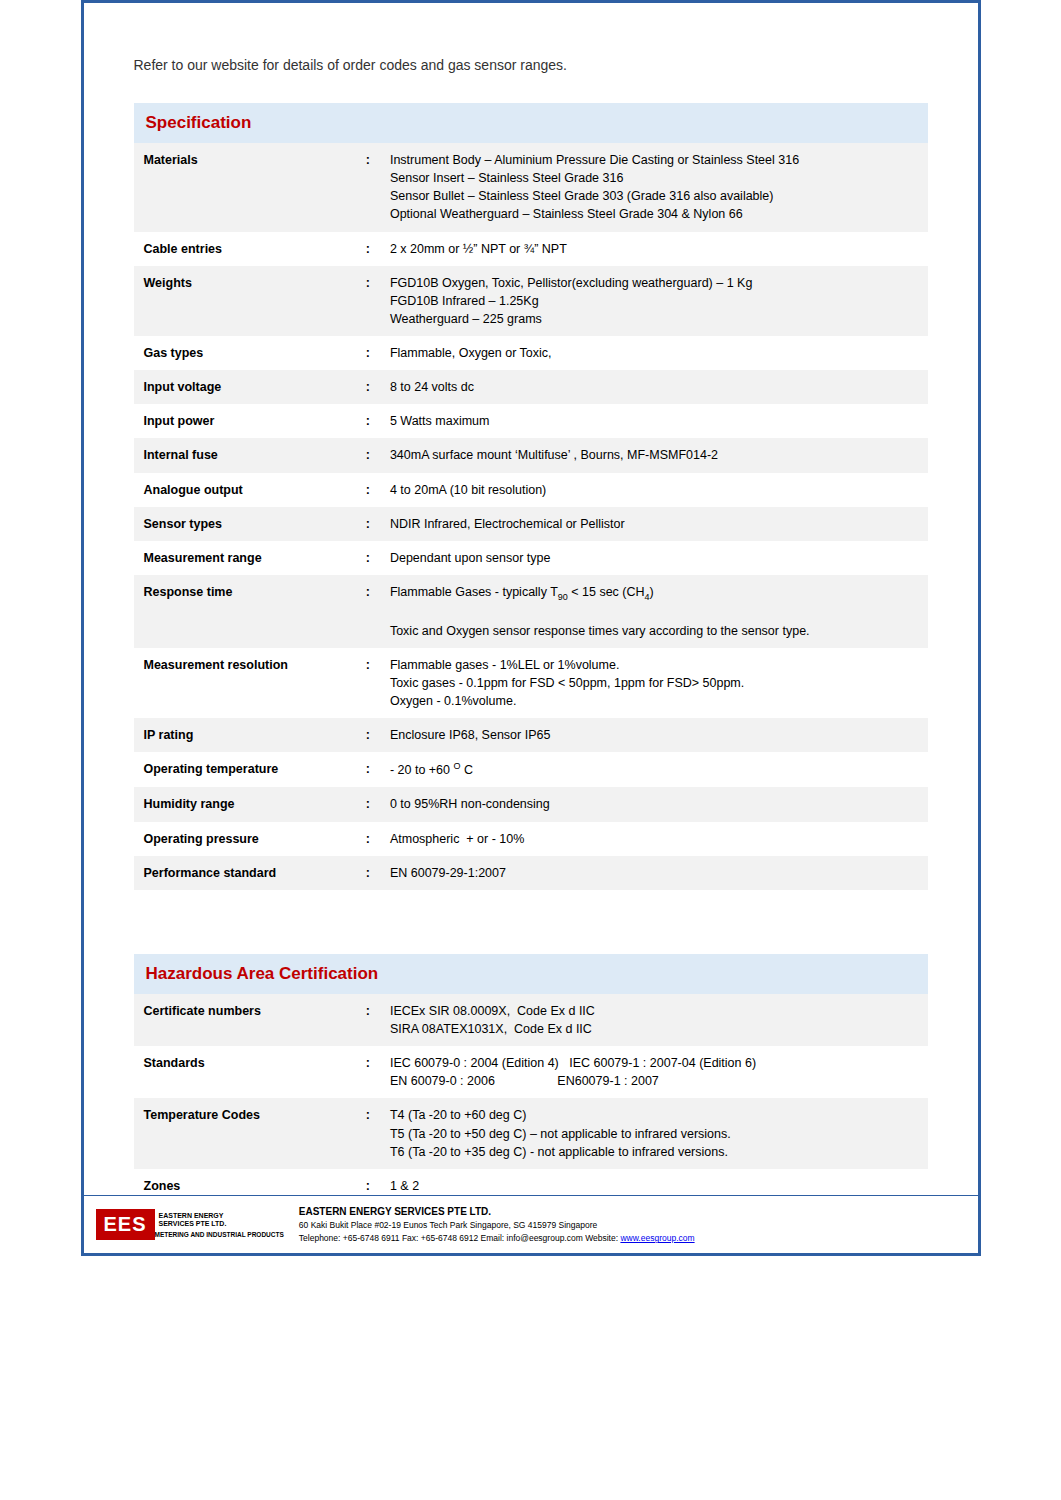Refer to our website for details of order codes and gas sensor ranges.
Specification
| Materials | : | Instrument Body – Aluminium Pressure Die Casting or Stainless Steel 316 Sensor Insert – Stainless Steel Grade 316 Sensor Bullet – Stainless Steel Grade 303 (Grade 316 also available) Optional Weatherguard – Stainless Steel Grade 304 & Nylon 66 |
| Cable entries | : | 2 x 20mm or ½” NPT or ¾” NPT |
| Weights | : | FGD10B Oxygen, Toxic, Pellistor(excluding weatherguard) – 1 Kg FGD10B Infrared – 1.25Kg Weatherguard – 225 grams |
| Gas types | : | Flammable, Oxygen or Toxic, |
| Input voltage | : | 8 to 24 volts dc |
| Input power | : | 5 Watts maximum |
| Internal fuse | : | 340mA surface mount ‘Multifuse’ , Bourns, MF-MSMF014-2 |
| Analogue output | : | 4 to 20mA (10 bit resolution) |
| Sensor types | : | NDIR Infrared, Electrochemical or Pellistor |
| Measurement range | : | Dependant upon sensor type |
| Response time | : | Flammable Gases - typically T 90 < 15 sec (CH 4 ) Toxic and Oxygen sensor response times vary according to the sensor type. |
| Measurement resolution | : | Flammable gases - 1%LEL or 1%volume. Toxic gases - 0.1ppm for FSD < 50ppm, 1ppm for FSD> 50ppm. Oxygen - 0.1%volume. |
| IP rating | : | Enclosure IP68, Sensor IP65 |
| Operating temperature | : | - 20 to +60 O C |
| Humidity range | : | 0 to 95%RH non-condensing |
| Operating pressure | : | Atmospheric + or - 10% |
| Performance standard | : | EN 60079-29-1:2007 |
Hazardous Area Certification
| Certificate numbers | : | IECEx SIR 08.0009X, Code Ex d IIC SIRA 08ATEX1031X, Code Ex d IIC |
| Standards | : | IEC 60079-0 : 2004 (Edition 4) IEC 60079-1 : 2007-04 (Edition 6) EN 60079-0 : 2006 EN60079-1 : 2007 |
| Temperature Codes | : | T4 (Ta -20 to +60 deg C) T5 (Ta -20 to +50 deg C) – not applicable to infrared versions. T6 (Ta -20 to +35 deg C) - not applicable to infrared versions. |
| Zones | : | 1 & 2 |
EES
EASTERN ENERGY
SERVICES PTE LTD.
METERING AND INDUSTRIAL PRODUCTS
EASTERN ENERGY SERVICES PTE LTD.
60 Kaki Bukit Place #02-19 Eunos Tech Park Singapore, SG 415979 Singapore
Telephone: +65-6748 6911 Fax: +65-6748 6912 Email: info@eesgroup.com Website: www.eesgroup.com